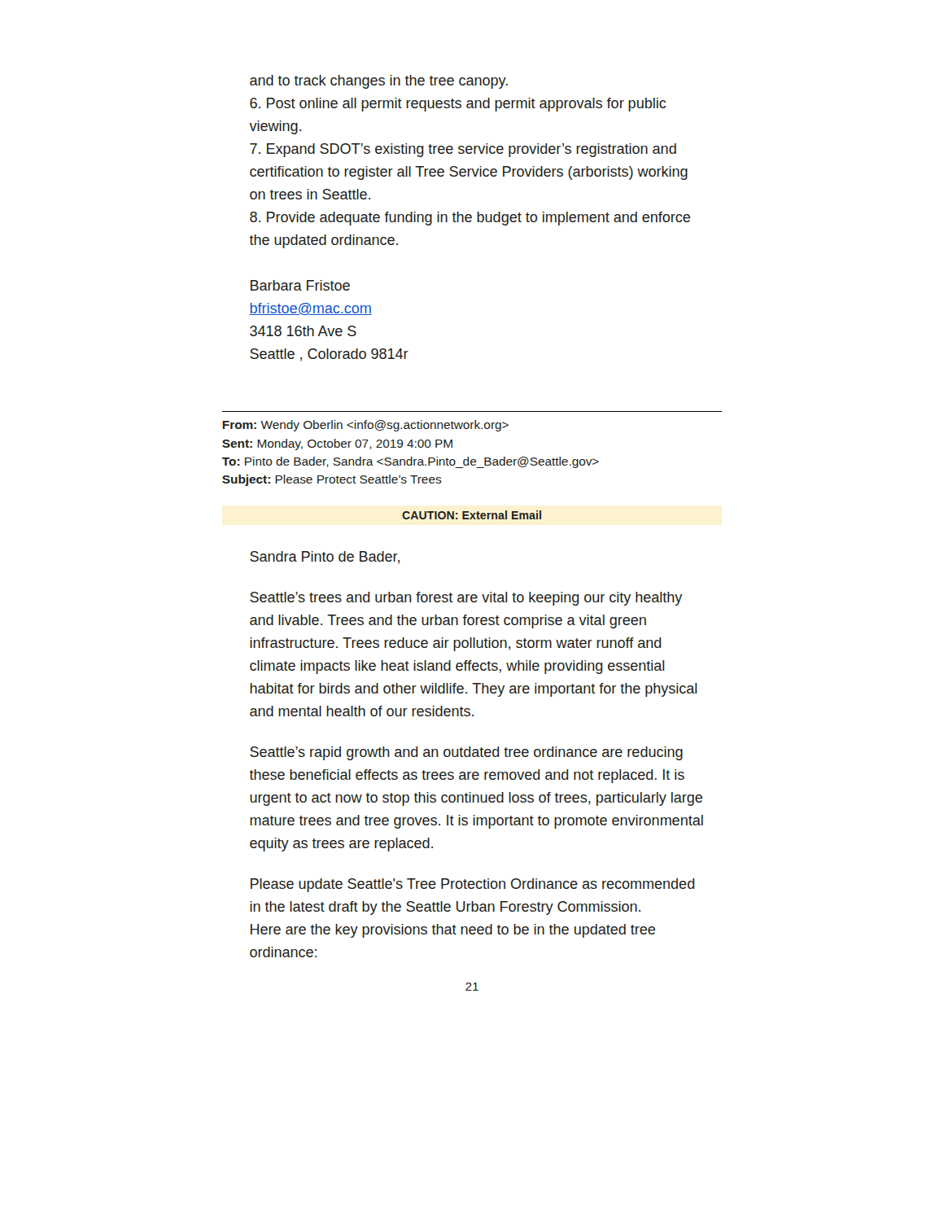and to track changes in the tree canopy.
6. Post online all permit requests and permit approvals for public viewing.
7. Expand SDOT’s existing tree service provider’s registration and certification to register all Tree Service Providers (arborists) working on trees in Seattle.
8. Provide adequate funding in the budget to implement and enforce the updated ordinance.
Barbara Fristoe
bfristoe@mac.com
3418 16th Ave S
Seattle , Colorado 9814r
From: Wendy Oberlin <info@sg.actionnetwork.org>
Sent: Monday, October 07, 2019 4:00 PM
To: Pinto de Bader, Sandra <Sandra.Pinto_de_Bader@Seattle.gov>
Subject: Please Protect Seattle’s Trees
CAUTION: External Email
Sandra Pinto de Bader,
Seattle’s trees and urban forest are vital to keeping our city healthy and livable. Trees and the urban forest comprise a vital green infrastructure. Trees reduce air pollution, storm water runoff and climate impacts like heat island effects, while providing essential habitat for birds and other wildlife. They are important for the physical and mental health of our residents.
Seattle’s rapid growth and an outdated tree ordinance are reducing these beneficial effects as trees are removed and not replaced. It is urgent to act now to stop this continued loss of trees, particularly large mature trees and tree groves. It is important to promote environmental equity as trees are replaced.
Please update Seattle's Tree Protection Ordinance as recommended in the latest draft by the Seattle Urban Forestry Commission.
Here are the key provisions that need to be in the updated tree ordinance:
21